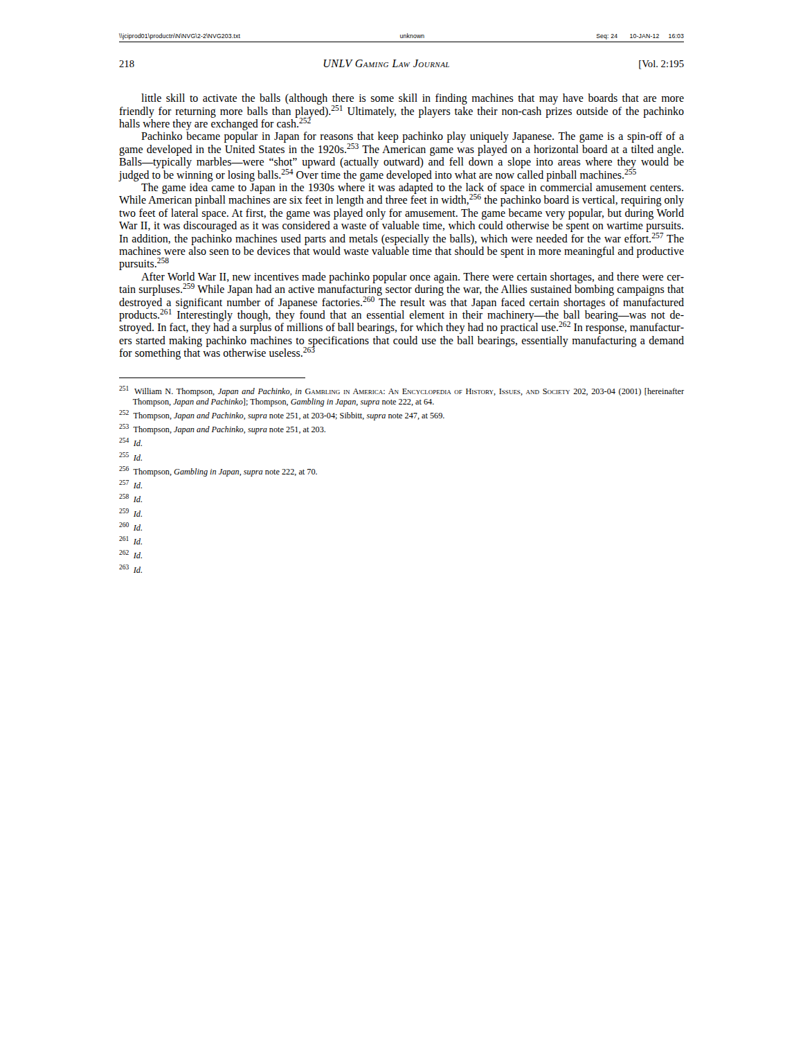\\jciprod01\productn\N\NVG\2-2\NVG203.txt unknown Seq: 24 10-JAN-12 16:03
218 UNLV Gaming Law Journal [Vol. 2:195
little skill to activate the balls (although there is some skill in finding machines that may have boards that are more friendly for returning more balls than played).251 Ultimately, the players take their non-cash prizes outside of the pachinko halls where they are exchanged for cash.252
Pachinko became popular in Japan for reasons that keep pachinko play uniquely Japanese. The game is a spin-off of a game developed in the United States in the 1920s.253 The American game was played on a horizontal board at a tilted angle. Balls—typically marbles—were “shot” upward (actually outward) and fell down a slope into areas where they would be judged to be winning or losing balls.254 Over time the game developed into what are now called pinball machines.255
The game idea came to Japan in the 1930s where it was adapted to the lack of space in commercial amusement centers. While American pinball machines are six feet in length and three feet in width,256 the pachinko board is vertical, requiring only two feet of lateral space. At first, the game was played only for amusement. The game became very popular, but during World War II, it was discouraged as it was considered a waste of valuable time, which could otherwise be spent on wartime pursuits. In addition, the pachinko machines used parts and metals (especially the balls), which were needed for the war effort.257 The machines were also seen to be devices that would waste valuable time that should be spent in more meaningful and productive pursuits.258
After World War II, new incentives made pachinko popular once again. There were certain shortages, and there were certain surpluses.259 While Japan had an active manufacturing sector during the war, the Allies sustained bombing campaigns that destroyed a significant number of Japanese factories.260 The result was that Japan faced certain shortages of manufactured products.261 Interestingly though, they found that an essential element in their machinery—the ball bearing—was not destroyed. In fact, they had a surplus of millions of ball bearings, for which they had no practical use.262 In response, manufacturers started making pachinko machines to specifications that could use the ball bearings, essentially manufacturing a demand for something that was otherwise useless.263
251 William N. Thompson, Japan and Pachinko, in Gambling in America: An Encyclopedia of History, Issues, and Society 202, 203-04 (2001) [hereinafter Thompson, Japan and Pachinko]; Thompson, Gambling in Japan, supra note 222, at 64.
252 Thompson, Japan and Pachinko, supra note 251, at 203-04; Sibbitt, supra note 247, at 569.
253 Thompson, Japan and Pachinko, supra note 251, at 203.
254 Id.
255 Id.
256 Thompson, Gambling in Japan, supra note 222, at 70.
257 Id.
258 Id.
259 Id.
260 Id.
261 Id.
262 Id.
263 Id.